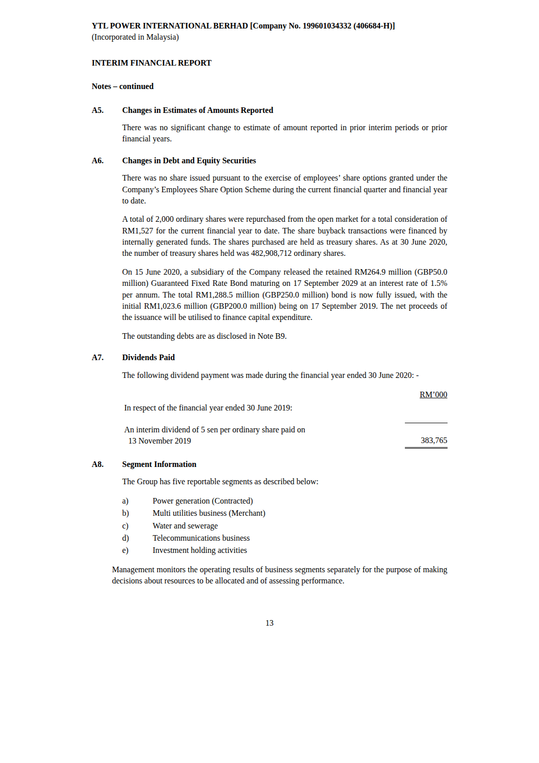YTL POWER INTERNATIONAL BERHAD [Company No. 199601034332 (406684-H)]
(Incorporated in Malaysia)
INTERIM FINANCIAL REPORT
Notes – continued
A5. Changes in Estimates of Amounts Reported
There was no significant change to estimate of amount reported in prior interim periods or prior financial years.
A6. Changes in Debt and Equity Securities
There was no share issued pursuant to the exercise of employees’ share options granted under the Company’s Employees Share Option Scheme during the current financial quarter and financial year to date.
A total of 2,000 ordinary shares were repurchased from the open market for a total consideration of RM1,527 for the current financial year to date. The share buyback transactions were financed by internally generated funds. The shares purchased are held as treasury shares. As at 30 June 2020, the number of treasury shares held was 482,908,712 ordinary shares.
On 15 June 2020, a subsidiary of the Company released the retained RM264.9 million (GBP50.0 million) Guaranteed Fixed Rate Bond maturing on 17 September 2029 at an interest rate of 1.5% per annum. The total RM1,288.5 million (GBP250.0 million) bond is now fully issued, with the initial RM1,023.6 million (GBP200.0 million) being on 17 September 2019. The net proceeds of the issuance will be utilised to finance capital expenditure.
The outstanding debts are as disclosed in Note B9.
A7. Dividends Paid
The following dividend payment was made during the financial year ended 30 June 2020: -
| | RM’000 |
| In respect of the financial year ended 30 June 2019: | |
| An interim dividend of 5 sen per ordinary share paid on 13 November 2019 | 383,765 |
A8. Segment Information
The Group has five reportable segments as described below:
| a) | Power generation (Contracted) |
| b) | Multi utilities business (Merchant) |
| c) | Water and sewerage |
| d) | Telecommunications business |
| e) | Investment holding activities |
Management monitors the operating results of business segments separately for the purpose of making decisions about resources to be allocated and of assessing performance.
13